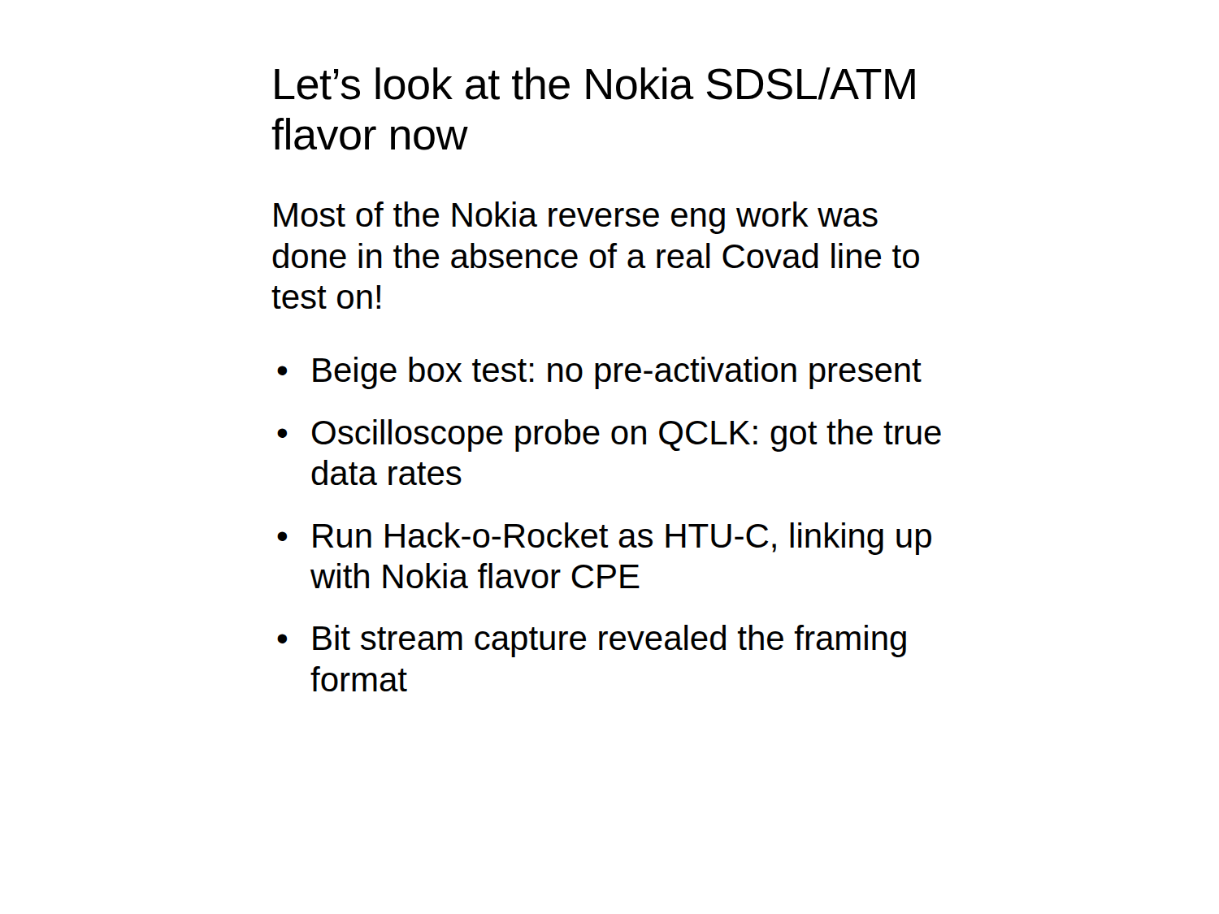Let’s look at the Nokia SDSL/ATM flavor now
Most of the Nokia reverse eng work was done in the absence of a real Covad line to test on!
Beige box test: no pre-activation present
Oscilloscope probe on QCLK: got the true data rates
Run Hack-o-Rocket as HTU-C, linking up with Nokia flavor CPE
Bit stream capture revealed the framing format